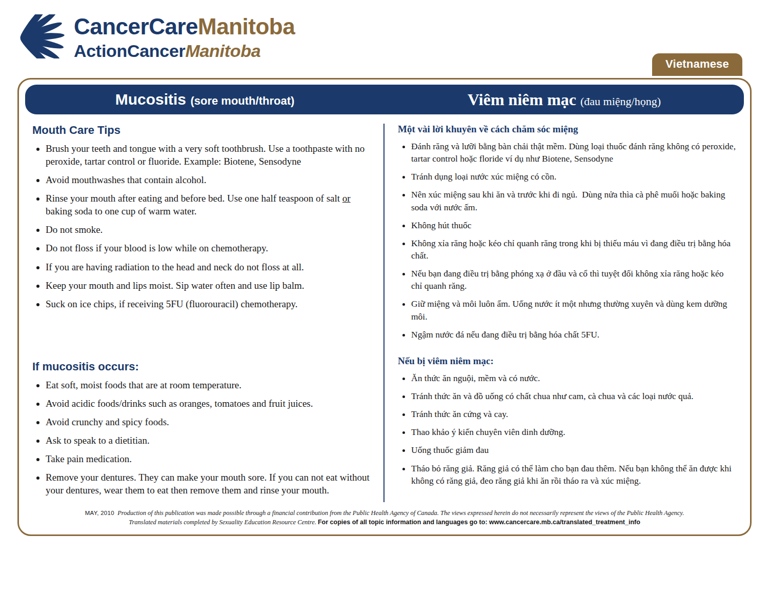Cancer Care Manitoba
Action Cancer Manitoba
Vietnamese
Mucositis (sore mouth/throat)
Viêm niêm mạc (đau miệng/họng)
Mouth Care Tips
Brush your teeth and tongue with a very soft toothbrush. Use a toothpaste with no peroxide, tartar control or fluoride. Example: Biotene, Sensodyne
Avoid mouthwashes that contain alcohol.
Rinse your mouth after eating and before bed. Use one half teaspoon of salt or baking soda to one cup of warm water.
Do not smoke.
Do not floss if your blood is low while on chemotherapy.
If you are having radiation to the head and neck do not floss at all.
Keep your mouth and lips moist. Sip water often and use lip balm.
Suck on ice chips, if receiving 5FU (fluorouracil) chemotherapy.
If mucositis occurs:
Eat soft, moist foods that are at room temperature.
Avoid acidic foods/drinks such as oranges, tomatoes and fruit juices.
Avoid crunchy and spicy foods.
Ask to speak to a dietitian.
Take pain medication.
Remove your dentures. They can make your mouth sore. If you can not eat without your dentures, wear them to eat then remove them and rinse your mouth.
Một vài lời khuyên về cách chăm sóc miệng
Đánh răng và lưỡi bằng bàn chải thật mềm. Dùng loại thuốc đánh răng không có peroxide, tartar control hoặc floride ví dụ như Biotene, Sensodyne
Tránh dụng loại nước xúc miệng có cồn.
Nên xúc miệng sau khi ăn và trước khi đi ngủ. Dùng nửa thìa cà phê muối hoặc baking soda với nước ấm.
Không hút thuốc
Không xỉa răng hoặc kéo chỉ quanh răng trong khi bị thiếu máu vì đang điều trị bằng hóa chất.
Nếu bạn đang điều trị bằng phóng xạ ở đầu và cổ thì tuyệt đối không xỉa răng hoặc kéo chỉ quanh răng.
Giữ miệng và môi luôn ẩm. Uống nước ít một nhưng thường xuyên và dùng kem dưỡng môi.
Ngậm nước đá nếu đang điều trị bằng hóa chất 5FU.
Nếu bị viêm niêm mạc:
Ăn thức ăn nguội, mềm và có nước.
Tránh thức ăn và đồ uống có chất chua như cam, cà chua và các loại nước quả.
Tránh thức ăn cứng và cay.
Thao khảo ý kiến chuyên viên dinh dưỡng.
Uống thuốc giảm đau
Tháo bỏ răng giả. Răng giả có thể làm cho bạn đau thêm. Nếu bạn không thể ăn được khi không có răng giả, đeo răng giả khi ăn rồi tháo ra và xúc miệng.
MAY, 2010 Production of this publication was made possible through a financial contribution from the Public Health Agency of Canada. The views expressed herein do not necessarily represent the views of the Public Health Agency.
Translated materials completed by Sexuality Education Resource Centre. For copies of all topic information and languages go to: www.cancercare.mb.ca/translated_treatment_info